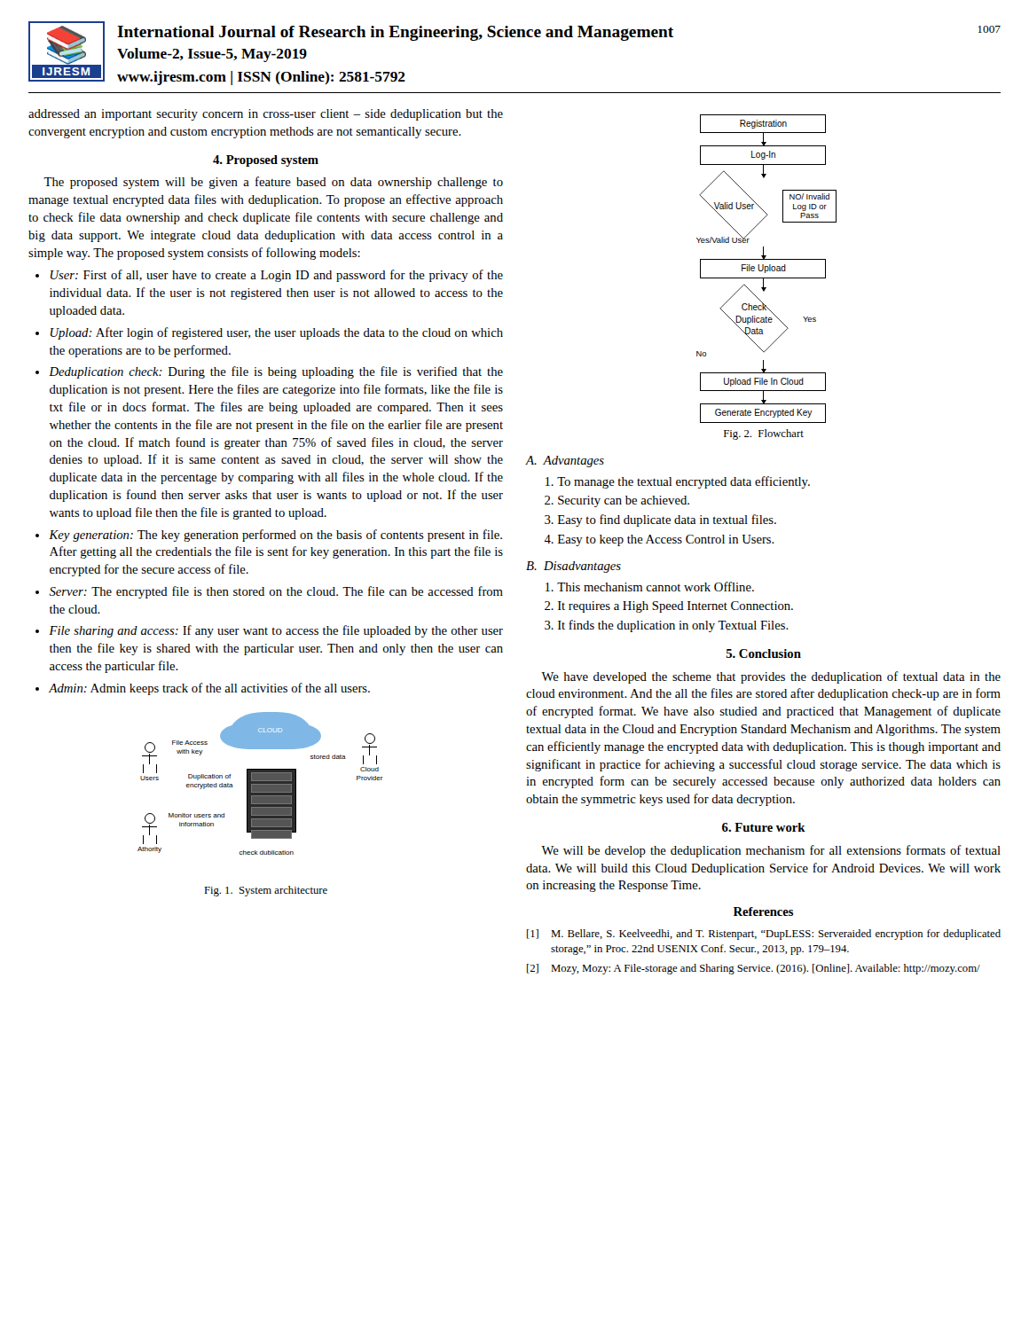1007
📚 IJRESM
International Journal of Research in Engineering, Science and Management
Volume-2, Issue-5, May-2019
www.ijresm.com | ISSN (Online): 2581-5792
addressed an important security concern in cross-user client – side deduplication but the convergent encryption and custom encryption methods are not semantically secure.
4. Proposed system
The proposed system will be given a feature based on data ownership challenge to manage textual encrypted data files with deduplication. To propose an effective approach to check file data ownership and check duplicate file contents with secure challenge and big data support. We integrate cloud data deduplication with data access control in a simple way. The proposed system consists of following models:
User: First of all, user have to create a Login ID and password for the privacy of the individual data. If the user is not registered then user is not allowed to access to the uploaded data.
Upload: After login of registered user, the user uploads the data to the cloud on which the operations are to be performed.
Deduplication check: During the file is being uploading the file is verified that the duplication is not present. Here the files are categorize into file formats, like the file is txt file or in docs format. The files are being uploaded are compared. Then it sees whether the contents in the file are not present in the file on the earlier file are present on the cloud. If match found is greater than 75% of saved files in cloud, the server denies to upload. If it is same content as saved in cloud, the server will show the duplicate data in the percentage by comparing with all files in the whole cloud. If the duplication is found then server asks that user is wants to upload or not. If the user wants to upload file then the file is granted to upload.
Key generation: The key generation performed on the basis of contents present in file. After getting all the credentials the file is sent for key generation. In this part the file is encrypted for the secure access of file.
Server: The encrypted file is then stored on the cloud. The file can be accessed from the cloud.
File sharing and access: If any user want to access the file uploaded by the other user then the file key is shared with the particular user. Then and only then the user can access the particular file.
Admin: Admin keeps track of the all activities of the all users.
CLOUD
Users
Cloud Provider
Athority
File Access
with key
stored data
Duplication of
encrypted data
Monitor users and
information
check dublication
Fig. 1. System architecture
Registration
Log-In
Valid User
NO/ Invalid
Log ID or
Pass
Yes/Valid User
File Upload
Check
Duplicate
Data
Yes
No
Upload File In Cloud
Generate Encrypted Key
Fig. 2. Flowchart
A. Advantages
To manage the textual encrypted data efficiently.
Security can be achieved.
Easy to find duplicate data in textual files.
Easy to keep the Access Control in Users.
B. Disadvantages
This mechanism cannot work Offline.
It requires a High Speed Internet Connection.
It finds the duplication in only Textual Files.
5. Conclusion
We have developed the scheme that provides the deduplication of textual data in the cloud environment. And the all the files are stored after deduplication check-up are in form of encrypted format. We have also studied and practiced that Management of duplicate textual data in the Cloud and Encryption Standard Mechanism and Algorithms. The system can efficiently manage the encrypted data with deduplication. This is though important and significant in practice for achieving a successful cloud storage service. The data which is in encrypted form can be securely accessed because only authorized data holders can obtain the symmetric keys used for data decryption.
6. Future work
We will be develop the deduplication mechanism for all extensions formats of textual data. We will build this Cloud Deduplication Service for Android Devices. We will work on increasing the Response Time.
References
[1] M. Bellare, S. Keelveedhi, and T. Ristenpart, “DupLESS: Serveraided encryption for deduplicated storage,” in Proc. 22nd USENIX Conf. Secur., 2013, pp. 179–194.
[2] Mozy, Mozy: A File-storage and Sharing Service. (2016). [Online]. Available: http://mozy.com/